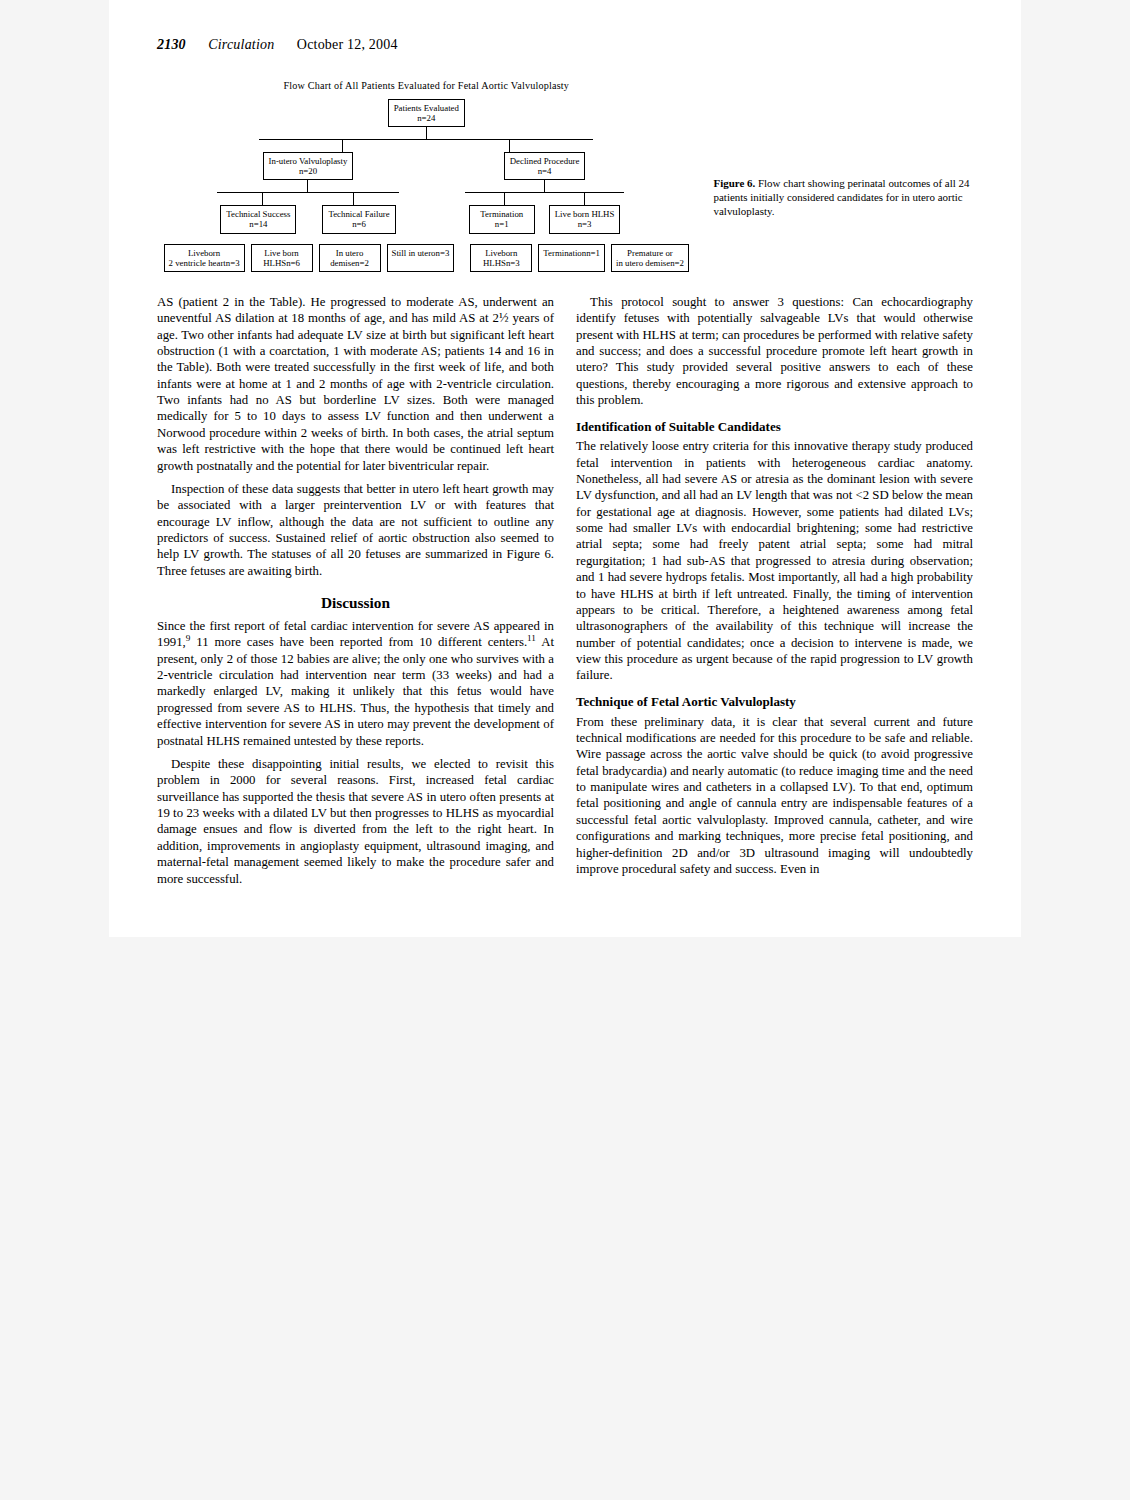2130 Circulation October 12, 2004
Flow Chart of All Patients Evaluated for Fetal Aortic Valvuloplasty
Patients Evaluatedn=24
In-utero Valvuloplastyn=20
Technical Successn=14
Technical Failuren=6
Declined Proceduren=4
Terminationn=1
Live born HLHSn=3
Liveborn
2 ventricle heartn=3
Live born
HLHSn=6
In utero
demisen=2
Still in uteron=3
Liveborn
HLHSn=3
Terminationn=1
Premature or
in utero demisen=2
Figure 6. Flow chart showing perinatal outcomes of all 24 patients initially considered candidates for in utero aortic valvuloplasty.
AS (patient 2 in the Table). He progressed to moderate AS, underwent an uneventful AS dilation at 18 months of age, and has mild AS at 2½ years of age. Two other infants had adequate LV size at birth but significant left heart obstruction (1 with a coarctation, 1 with moderate AS; patients 14 and 16 in the Table). Both were treated successfully in the first week of life, and both infants were at home at 1 and 2 months of age with 2-ventricle circulation. Two infants had no AS but borderline LV sizes. Both were managed medically for 5 to 10 days to assess LV function and then underwent a Norwood procedure within 2 weeks of birth. In both cases, the atrial septum was left restrictive with the hope that there would be continued left heart growth postnatally and the potential for later biventricular repair.
Inspection of these data suggests that better in utero left heart growth may be associated with a larger preintervention LV or with features that encourage LV inflow, although the data are not sufficient to outline any predictors of success. Sustained relief of aortic obstruction also seemed to help LV growth. The statuses of all 20 fetuses are summarized in Figure 6. Three fetuses are awaiting birth.
Discussion
Since the first report of fetal cardiac intervention for severe AS appeared in 1991,9 11 more cases have been reported from 10 different centers.11 At present, only 2 of those 12 babies are alive; the only one who survives with a 2-ventricle circulation had intervention near term (33 weeks) and had a markedly enlarged LV, making it unlikely that this fetus would have progressed from severe AS to HLHS. Thus, the hypothesis that timely and effective intervention for severe AS in utero may prevent the development of postnatal HLHS remained untested by these reports.
Despite these disappointing initial results, we elected to revisit this problem in 2000 for several reasons. First, increased fetal cardiac surveillance has supported the thesis that severe AS in utero often presents at 19 to 23 weeks with a dilated LV but then progresses to HLHS as myocardial damage ensues and flow is diverted from the left to the right heart. In addition, improvements in angioplasty equipment, ultrasound imaging, and maternal-fetal management seemed likely to make the procedure safer and more successful.
This protocol sought to answer 3 questions: Can echocardiography identify fetuses with potentially salvageable LVs that would otherwise present with HLHS at term; can procedures be performed with relative safety and success; and does a successful procedure promote left heart growth in utero? This study provided several positive answers to each of these questions, thereby encouraging a more rigorous and extensive approach to this problem.
Identification of Suitable Candidates
The relatively loose entry criteria for this innovative therapy study produced fetal intervention in patients with heterogeneous cardiac anatomy. Nonetheless, all had severe AS or atresia as the dominant lesion with severe LV dysfunction, and all had an LV length that was not <2 SD below the mean for gestational age at diagnosis. However, some patients had dilated LVs; some had smaller LVs with endocardial brightening; some had restrictive atrial septa; some had freely patent atrial septa; some had mitral regurgitation; 1 had sub-AS that progressed to atresia during observation; and 1 had severe hydrops fetalis. Most importantly, all had a high probability to have HLHS at birth if left untreated. Finally, the timing of intervention appears to be critical. Therefore, a heightened awareness among fetal ultrasonographers of the availability of this technique will increase the number of potential candidates; once a decision to intervene is made, we view this procedure as urgent because of the rapid progression to LV growth failure.
Technique of Fetal Aortic Valvuloplasty
From these preliminary data, it is clear that several current and future technical modifications are needed for this procedure to be safe and reliable. Wire passage across the aortic valve should be quick (to avoid progressive fetal bradycardia) and nearly automatic (to reduce imaging time and the need to manipulate wires and catheters in a collapsed LV). To that end, optimum fetal positioning and angle of cannula entry are indispensable features of a successful fetal aortic valvuloplasty. Improved cannula, catheter, and wire configurations and marking techniques, more precise fetal positioning, and higher-definition 2D and/or 3D ultrasound imaging will undoubtedly improve procedural safety and success. Even in